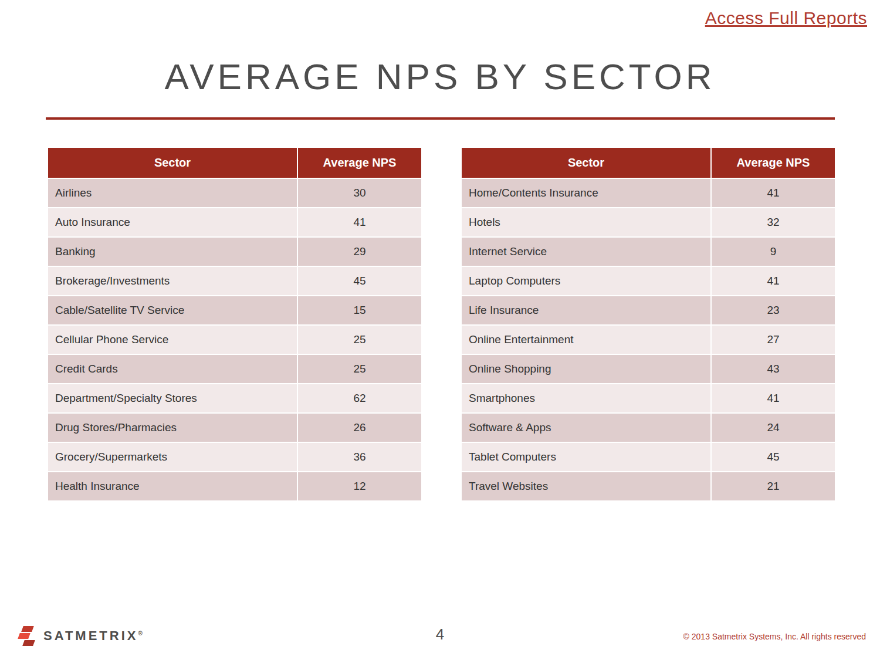Access Full Reports
AVERAGE NPS BY SECTOR
| Sector | Average NPS |
| --- | --- |
| Airlines | 30 |
| Auto Insurance | 41 |
| Banking | 29 |
| Brokerage/Investments | 45 |
| Cable/Satellite TV Service | 15 |
| Cellular Phone Service | 25 |
| Credit Cards | 25 |
| Department/Specialty Stores | 62 |
| Drug Stores/Pharmacies | 26 |
| Grocery/Supermarkets | 36 |
| Health Insurance | 12 |
| Sector | Average NPS |
| --- | --- |
| Home/Contents Insurance | 41 |
| Hotels | 32 |
| Internet Service | 9 |
| Laptop Computers | 41 |
| Life Insurance | 23 |
| Online Entertainment | 27 |
| Online Shopping | 43 |
| Smartphones | 41 |
| Software & Apps | 24 |
| Tablet Computers | 45 |
| Travel Websites | 21 |
SATMETRIX®
4
© 2013 Satmetrix Systems, Inc. All rights reserved